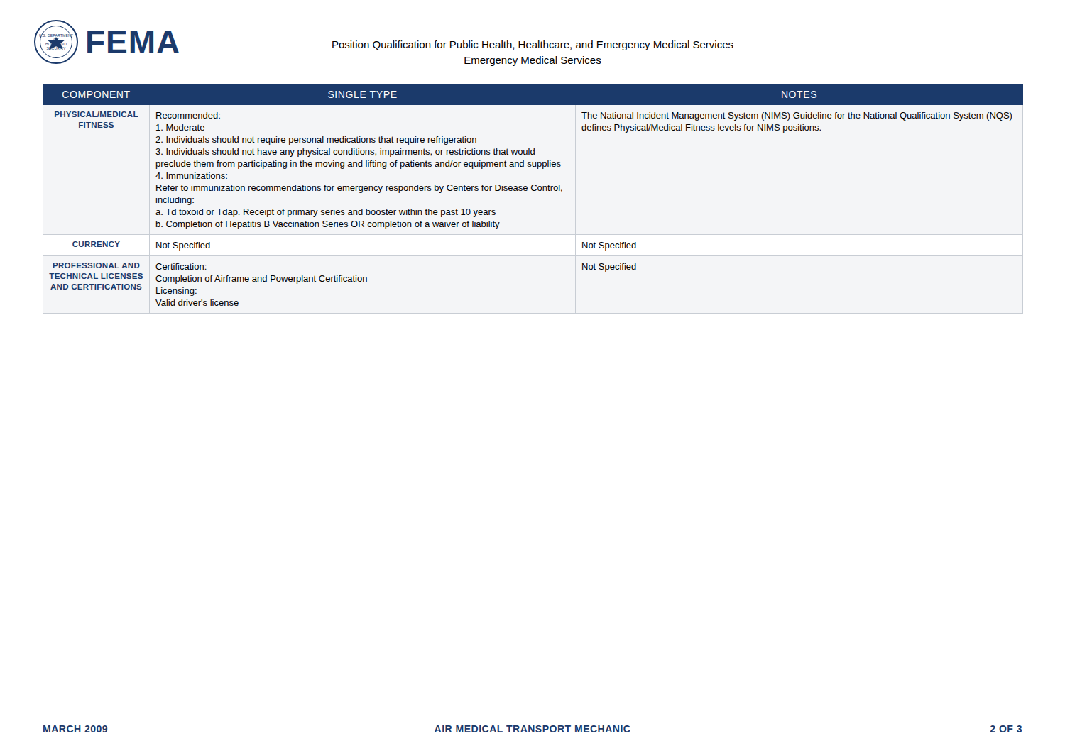U.S. DEPARTMENT OF
HOMELAND SECURITY
FEMA
Position Qualification for Public Health, Healthcare, and Emergency Medical Services
Emergency Medical Services
| COMPONENT | SINGLE TYPE | NOTES |
| --- | --- | --- |
| PHYSICAL/MEDICAL FITNESS | Recommended: 1. Moderate 2. Individuals should not require personal medications that require refrigeration 3. Individuals should not have any physical conditions, impairments, or restrictions that would preclude them from participating in the moving and lifting of patients and/or equipment and supplies 4. Immunizations: Refer to immunization recommendations for emergency responders by Centers for Disease Control, including: a. Td toxoid or Tdap. Receipt of primary series and booster within the past 10 years b. Completion of Hepatitis B Vaccination Series OR completion of a waiver of liability | The National Incident Management System (NIMS) Guideline for the National Qualification System (NQS) defines Physical/Medical Fitness levels for NIMS positions. |
| CURRENCY | Not Specified | Not Specified |
| PROFESSIONAL AND TECHNICAL LICENSES AND CERTIFICATIONS | Certification: Completion of Airframe and Powerplant Certification Licensing: Valid driver's license | Not Specified |
MARCH 2009
AIR MEDICAL TRANSPORT MECHANIC
2 OF 3